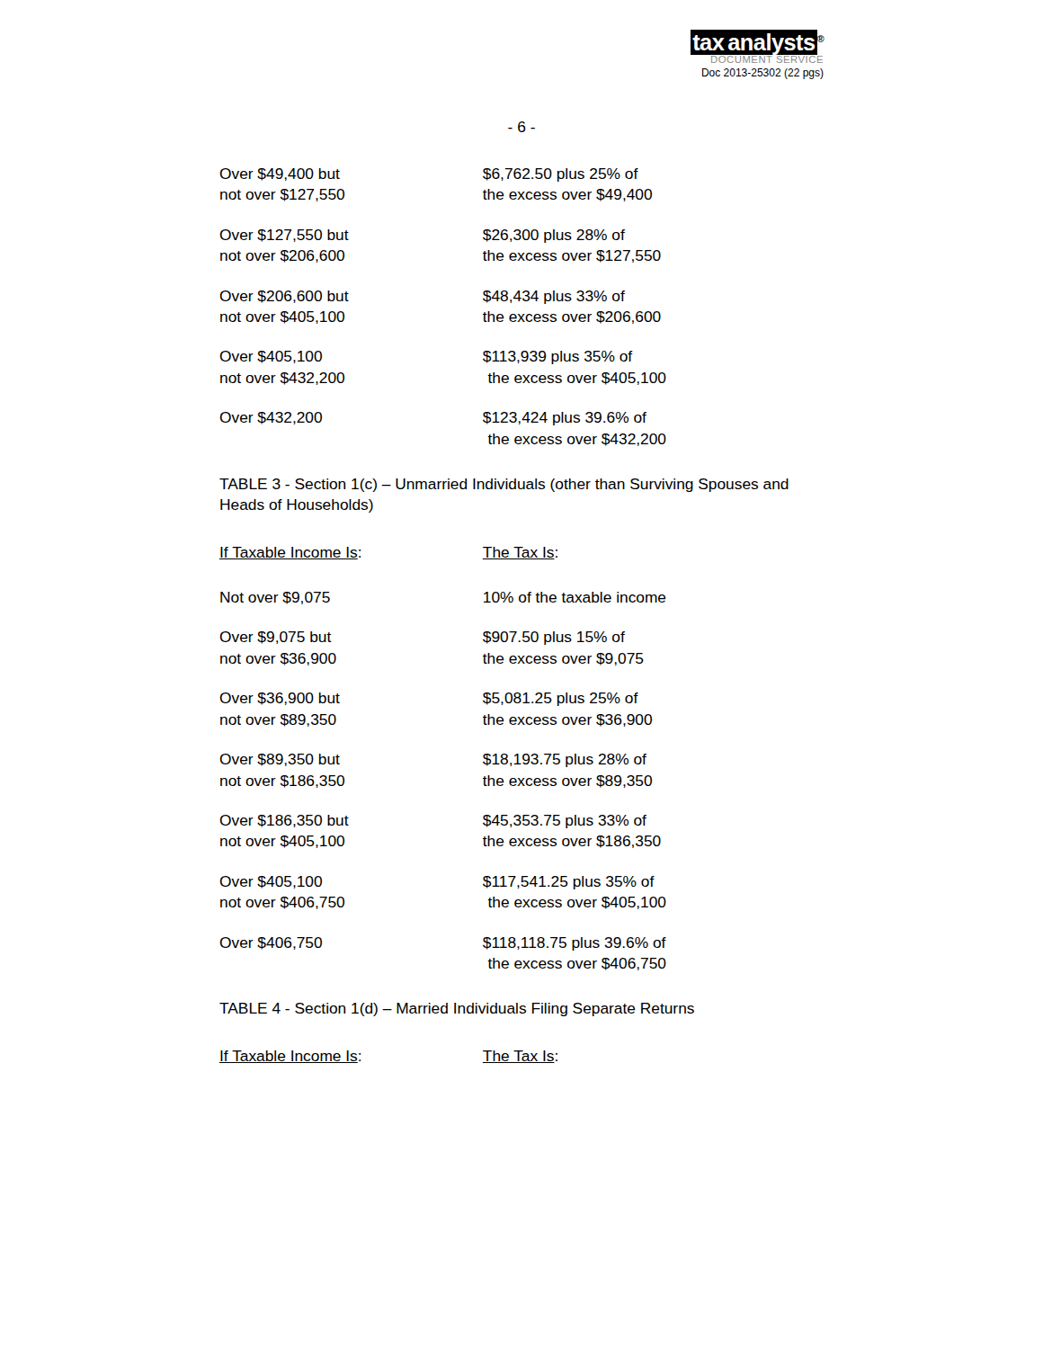tax analysts®
DOCUMENT SERVICE
Doc 2013-25302 (22 pgs)
- 6 -
Over $49,400 but not over $127,550
$6,762.50 plus 25% of the excess over $49,400
Over $127,550 but not over $206,600
$26,300 plus 28% of the excess over $127,550
Over $206,600 but not over $405,100
$48,434 plus 33% of the excess over $206,600
Over $405,100 not over $432,200
$113,939 plus 35% of the excess over $405,100
Over $432,200
$123,424 plus 39.6% of the excess over $432,200
TABLE 3 - Section 1(c) – Unmarried Individuals (other than Surviving Spouses and Heads of Households)
If Taxable Income Is:
The Tax Is:
Not over $9,075
10% of the taxable income
Over $9,075 but not over $36,900
$907.50 plus 15% of the excess over $9,075
Over $36,900 but not over $89,350
$5,081.25 plus 25% of the excess over $36,900
Over $89,350 but not over $186,350
$18,193.75 plus 28% of the excess over $89,350
Over $186,350 but not over $405,100
$45,353.75 plus 33% of the excess over $186,350
Over $405,100 not over $406,750
$117,541.25 plus 35% of the excess over $405,100
Over $406,750
$118,118.75 plus 39.6% of the excess over $406,750
TABLE 4 - Section 1(d) – Married Individuals Filing Separate Returns
If Taxable Income Is:
The Tax Is: